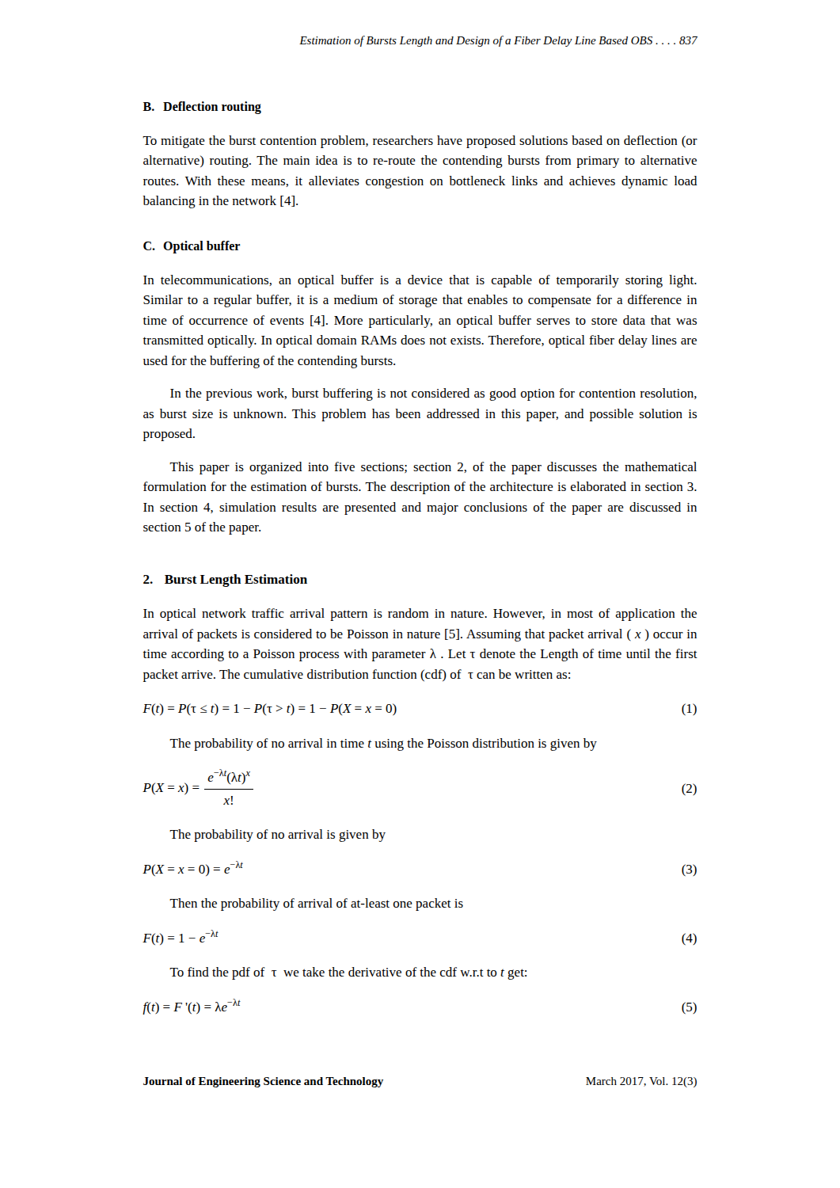Estimation of Bursts Length and Design of a Fiber Delay Line Based OBS . . . . 837
B. Deflection routing
To mitigate the burst contention problem, researchers have proposed solutions based on deflection (or alternative) routing. The main idea is to re-route the contending bursts from primary to alternative routes. With these means, it alleviates congestion on bottleneck links and achieves dynamic load balancing in the network [4].
C. Optical buffer
In telecommunications, an optical buffer is a device that is capable of temporarily storing light. Similar to a regular buffer, it is a medium of storage that enables to compensate for a difference in time of occurrence of events [4]. More particularly, an optical buffer serves to store data that was transmitted optically. In optical domain RAMs does not exists. Therefore, optical fiber delay lines are used for the buffering of the contending bursts.
In the previous work, burst buffering is not considered as good option for contention resolution, as burst size is unknown. This problem has been addressed in this paper, and possible solution is proposed.
This paper is organized into five sections; section 2, of the paper discusses the mathematical formulation for the estimation of bursts. The description of the architecture is elaborated in section 3. In section 4, simulation results are presented and major conclusions of the paper are discussed in section 5 of the paper.
2. Burst Length Estimation
In optical network traffic arrival pattern is random in nature. However, in most of application the arrival of packets is considered to be Poisson in nature [5]. Assuming that packet arrival ( x ) occur in time according to a Poisson process with parameter λ . Let τ denote the Length of time until the first packet arrive. The cumulative distribution function (cdf) of τ can be written as:
F(t) = P(τ ≤ t) = 1 − P(τ > t) = 1 − P(X = x = 0)
(1)
The probability of no arrival in time t using the Poisson distribution is given by
P(X = x) = e−λt(λt)x x!
(2)
The probability of no arrival is given by
P(X = x = 0) = e−λt
(3)
Then the probability of arrival of at-least one packet is
F(t) = 1 − e−λt
(4)
To find the pdf of τ we take the derivative of the cdf w.r.t to t get:
f(t) = F '(t) = λe−λt
(5)
Journal of Engineering Science and Technology
March 2017, Vol. 12(3)